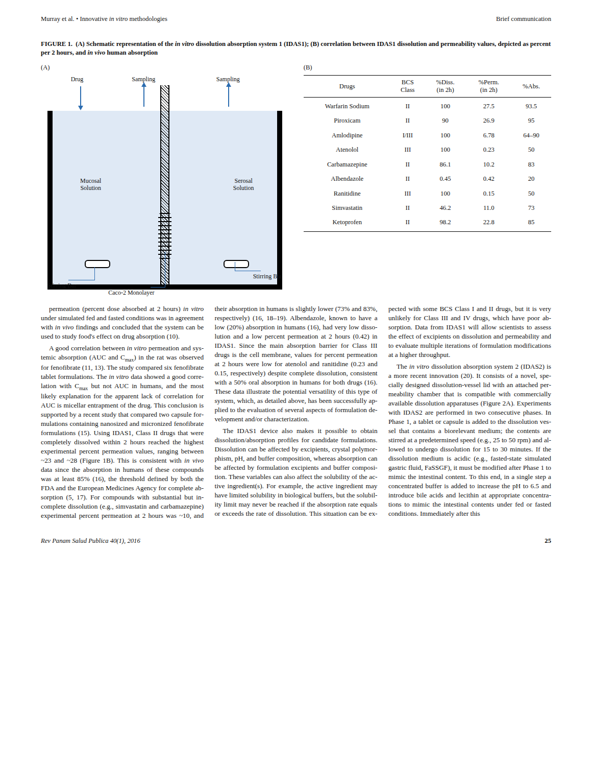Murray et al. • Innovative in vitro methodologies
Brief communication
FIGURE 1. (A) Schematic representation of the in vitro dissolution absorption system 1 (IDAS1); (B) correlation between IDAS1 dissolution and permeability values, depicted as percent per 2 hours, and in vivo human absorption
(A)
Drug
Sampling
Sampling
Mucosal
Solution
Serosal
Solution
Stirring Bar
Caco-2 Monolayer
Stirring Bar
(B)
| Drugs | BCS Class | %Diss. (in 2h) | %Perm. (in 2h) | %Abs. |
| --- | --- | --- | --- | --- |
| Warfarin Sodium | II | 100 | 27.5 | 93.5 |
| Piroxicam | II | 90 | 26.9 | 95 |
| Amlodipine | I/III | 100 | 6.78 | 64–90 |
| Atenolol | III | 100 | 0.23 | 50 |
| Carbamazepine | II | 86.1 | 10.2 | 83 |
| Albendazole | II | 0.45 | 0.42 | 20 |
| Ranitidine | III | 100 | 0.15 | 50 |
| Simvastatin | II | 46.2 | 11.0 | 73 |
| Ketoprofen | II | 98.2 | 22.8 | 85 |
permeation (percent dose absorbed at 2 hours) in vitro under simulated fed and fasted conditions was in agreement with in vivo findings and concluded that the system can be used to study food's effect on drug absorption (10).
A good correlation between in vitro permeation and systemic absorption (AUC and Cmax) in the rat was observed for fenofibrate (11, 13). The study compared six fenofibrate tablet formulations. The in vitro data showed a good correlation with Cmax but not AUC in humans, and the most likely explanation for the apparent lack of correlation for AUC is micellar entrapment of the drug. This conclusion is supported by a recent study that compared two capsule formulations containing nanosized and micronized fenofibrate formulations (15). Using IDAS1, Class II drugs that were completely dissolved within 2 hours reached the highest experimental percent permeation values, ranging between ~23 and ~28 (Figure 1B). This is consistent with in vivo data since the absorption in humans of these compounds was at least 85% (16), the threshold defined by both the FDA and the European Medicines Agency for complete absorption (5, 17). For compounds with substantial but incomplete dissolution (e.g., simvastatin and carbamazepine) experimental percent permeation at 2 hours was ~10, and their absorption in humans is slightly lower (73% and 83%, respectively) (16, 18–19). Albendazole, known to have a low (20%) absorption in humans (16), had very low dissolution and a low percent permeation at 2 hours (0.42) in IDAS1. Since the main absorption barrier for Class III drugs is the cell membrane, values for percent permeation at 2 hours were low for atenolol and ranitidine (0.23 and 0.15, respectively) despite complete dissolution, consistent with a 50% oral absorption in humans for both drugs (16). These data illustrate the potential versatility of this type of system, which, as detailed above, has been successfully applied to the evaluation of several aspects of formulation development and/or characterization.
The IDAS1 device also makes it possible to obtain dissolution/absorption profiles for candidate formulations. Dissolution can be affected by excipients, crystal polymorphism, pH, and buffer composition, whereas absorption can be affected by formulation excipients and buffer composition. These variables can also affect the solubility of the active ingredient(s). For example, the active ingredient may have limited solubility in biological buffers, but the solubility limit may never be reached if the absorption rate equals or exceeds the rate of dissolution. This situation can be expected with some BCS Class I and II drugs, but it is very unlikely for Class III and IV drugs, which have poor absorption. Data from IDAS1 will allow scientists to assess the effect of excipients on dissolution and permeability and to evaluate multiple iterations of formulation modifications at a higher throughput.
The in vitro dissolution absorption system 2 (IDAS2) is a more recent innovation (20). It consists of a novel, specially designed dissolution-vessel lid with an attached permeability chamber that is compatible with commercially available dissolution apparatuses (Figure 2A). Experiments with IDAS2 are performed in two consecutive phases. In Phase 1, a tablet or capsule is added to the dissolution vessel that contains a biorelevant medium; the contents are stirred at a predetermined speed (e.g., 25 to 50 rpm) and allowed to undergo dissolution for 15 to 30 minutes. If the dissolution medium is acidic (e.g., fasted-state simulated gastric fluid, FaSSGF), it must be modified after Phase 1 to mimic the intestinal content. To this end, in a single step a concentrated buffer is added to increase the pH to 6.5 and introduce bile acids and lecithin at appropriate concentrations to mimic the intestinal contents under fed or fasted conditions. Immediately after this
Rev Panam Salud Publica 40(1), 2016
25